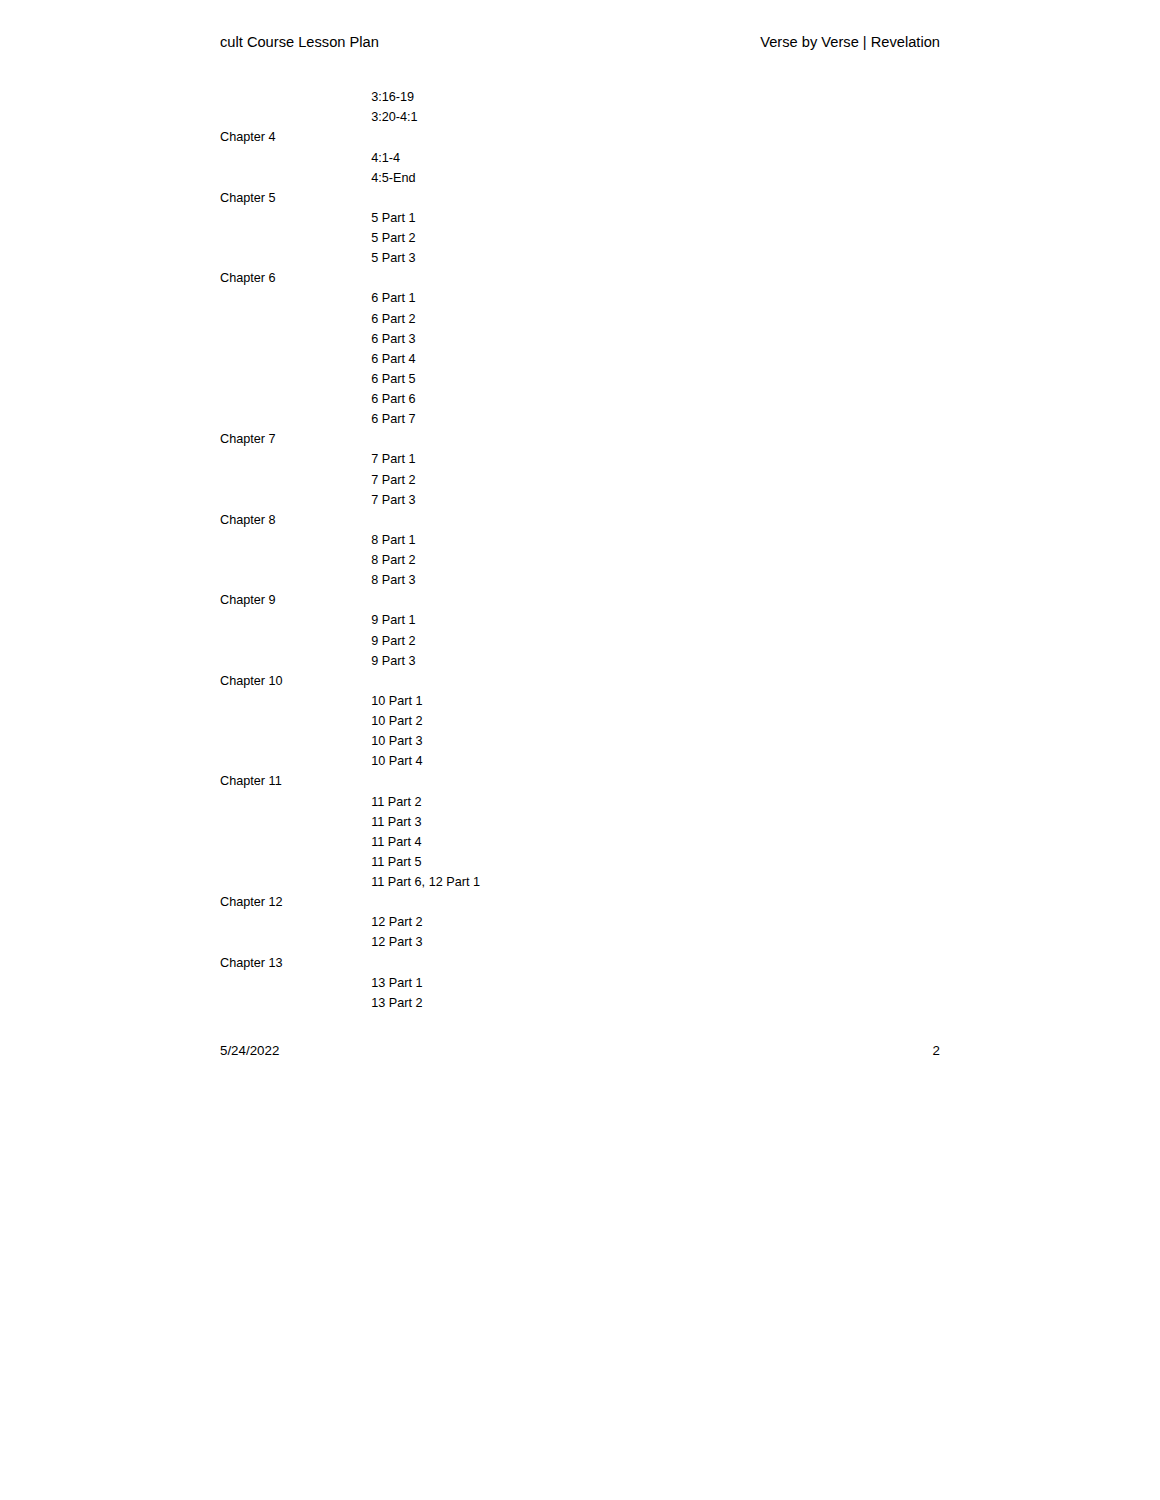cult Course Lesson Plan
Verse by Verse | Revelation
| | 3:16-19 |
| | 3:20-4:1 |
| Chapter 4 | |
| | 4:1-4 |
| | 4:5-End |
| Chapter 5 | |
| | 5 Part 1 |
| | 5 Part 2 |
| | 5 Part 3 |
| Chapter 6 | |
| | 6 Part 1 |
| | 6 Part 2 |
| | 6 Part 3 |
| | 6 Part 4 |
| | 6 Part 5 |
| | 6 Part 6 |
| | 6 Part 7 |
| Chapter 7 | |
| | 7 Part 1 |
| | 7 Part 2 |
| | 7 Part 3 |
| Chapter 8 | |
| | 8 Part 1 |
| | 8 Part 2 |
| | 8 Part 3 |
| Chapter 9 | |
| | 9 Part 1 |
| | 9 Part 2 |
| | 9 Part 3 |
| Chapter 10 | |
| | 10 Part 1 |
| | 10 Part 2 |
| | 10 Part 3 |
| | 10 Part 4 |
| Chapter 11 | |
| | 11 Part 2 |
| | 11 Part 3 |
| | 11 Part 4 |
| | 11 Part 5 |
| | 11 Part 6, 12 Part 1 |
| Chapter 12 | |
| | 12 Part 2 |
| | 12 Part 3 |
| Chapter 13 | |
| | 13 Part 1 |
| | 13 Part 2 |
5/24/2022
2